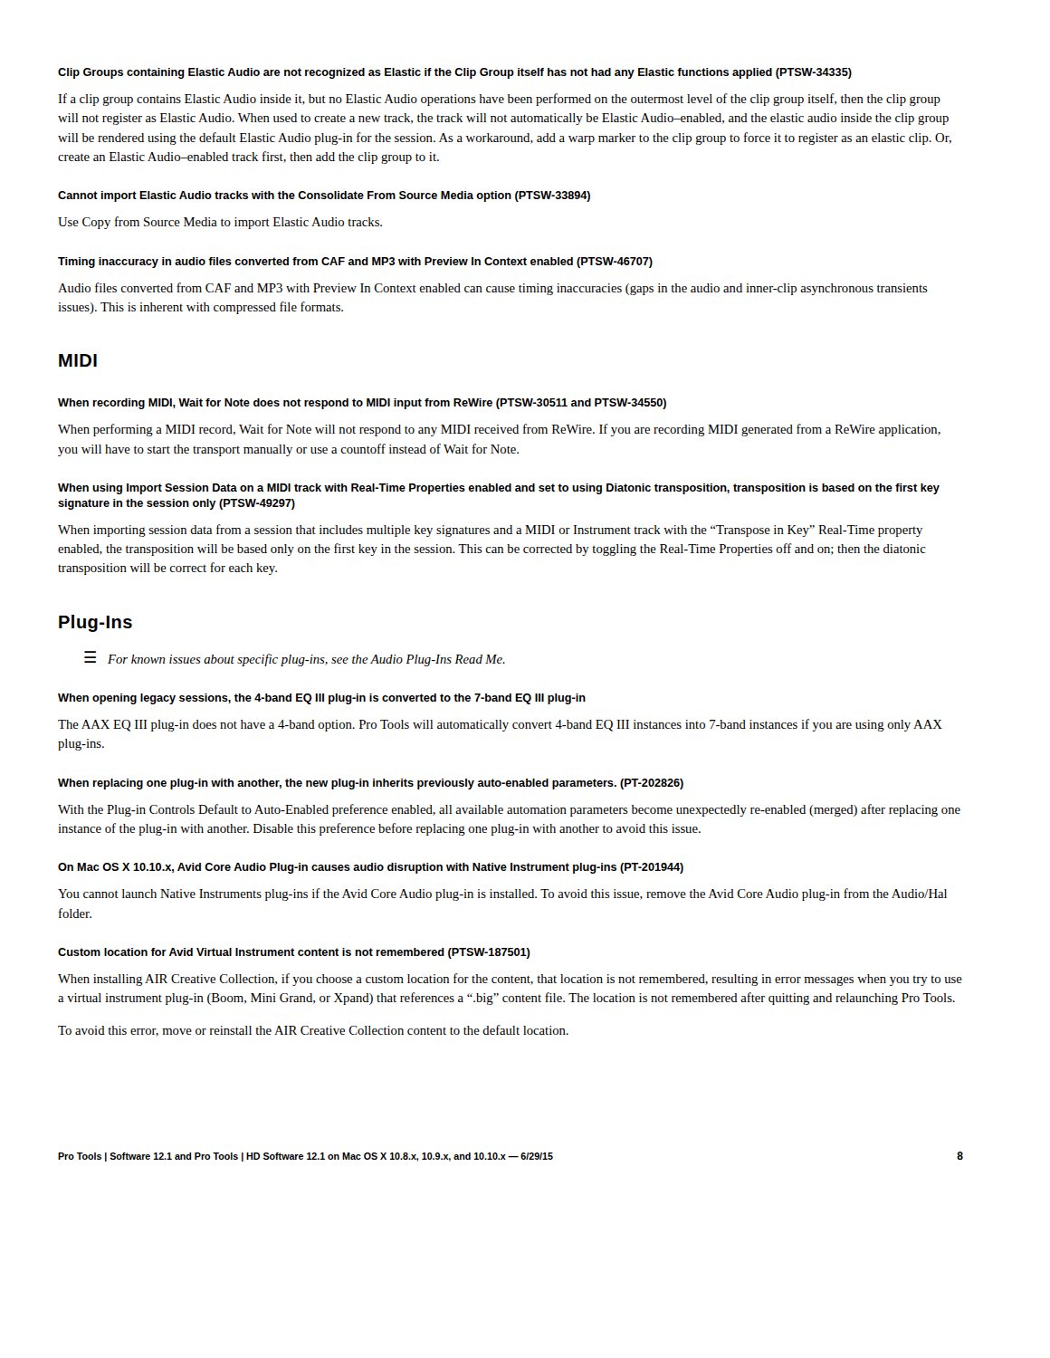Clip Groups containing Elastic Audio are not recognized as Elastic if the Clip Group itself has not had any Elastic functions applied (PTSW-34335)
If a clip group contains Elastic Audio inside it, but no Elastic Audio operations have been performed on the outermost level of the clip group itself, then the clip group will not register as Elastic Audio. When used to create a new track, the track will not automatically be Elastic Audio–enabled, and the elastic audio inside the clip group will be rendered using the default Elastic Audio plug-in for the session. As a workaround, add a warp marker to the clip group to force it to register as an elastic clip. Or, create an Elastic Audio–enabled track first, then add the clip group to it.
Cannot import Elastic Audio tracks with the Consolidate From Source Media option (PTSW-33894)
Use Copy from Source Media to import Elastic Audio tracks.
Timing inaccuracy in audio files converted from CAF and MP3 with Preview In Context enabled (PTSW-46707)
Audio files converted from CAF and MP3 with Preview In Context enabled can cause timing inaccuracies (gaps in the audio and inner-clip asynchronous transients issues). This is inherent with compressed file formats.
MIDI
When recording MIDI, Wait for Note does not respond to MIDI input from ReWire (PTSW-30511 and PTSW-34550)
When performing a MIDI record, Wait for Note will not respond to any MIDI received from ReWire. If you are recording MIDI generated from a ReWire application, you will have to start the transport manually or use a countoff instead of Wait for Note.
When using Import Session Data on a MIDI track with Real-Time Properties enabled and set to using Diatonic transposition, transposition is based on the first key signature in the session only (PTSW-49297)
When importing session data from a session that includes multiple key signatures and a MIDI or Instrument track with the “Transpose in Key” Real-Time property enabled, the transposition will be based only on the first key in the session. This can be corrected by toggling the Real-Time Properties off and on; then the diatonic transposition will be correct for each key.
Plug-Ins
☰ For known issues about specific plug-ins, see the Audio Plug-Ins Read Me.
When opening legacy sessions, the 4-band EQ III plug-in is converted to the 7-band EQ III plug-in
The AAX EQ III plug-in does not have a 4-band option. Pro Tools will automatically convert 4-band EQ III instances into 7-band instances if you are using only AAX plug-ins.
When replacing one plug-in with another, the new plug-in inherits previously auto-enabled parameters. (PT-202826)
With the Plug-in Controls Default to Auto-Enabled preference enabled, all available automation parameters become unexpectedly re-enabled (merged) after replacing one instance of the plug-in with another. Disable this preference before replacing one plug-in with another to avoid this issue.
On Mac OS X 10.10.x, Avid Core Audio Plug-in causes audio disruption with Native Instrument plug-ins (PT-201944)
You cannot launch Native Instruments plug-ins if the Avid Core Audio plug-in is installed. To avoid this issue, remove the Avid Core Audio plug-in from the Audio/Hal folder.
Custom location for Avid Virtual Instrument content is not remembered (PTSW-187501)
When installing AIR Creative Collection, if you choose a custom location for the content, that location is not remembered, resulting in error messages when you try to use a virtual instrument plug-in (Boom, Mini Grand, or Xpand) that references a “.big” content file. The location is not remembered after quitting and relaunching Pro Tools.
To avoid this error, move or reinstall the AIR Creative Collection content to the default location.
Pro Tools | Software 12.1 and Pro Tools | HD Software 12.1 on Mac OS X 10.8.x, 10.9.x, and 10.10.x — 6/29/15 8